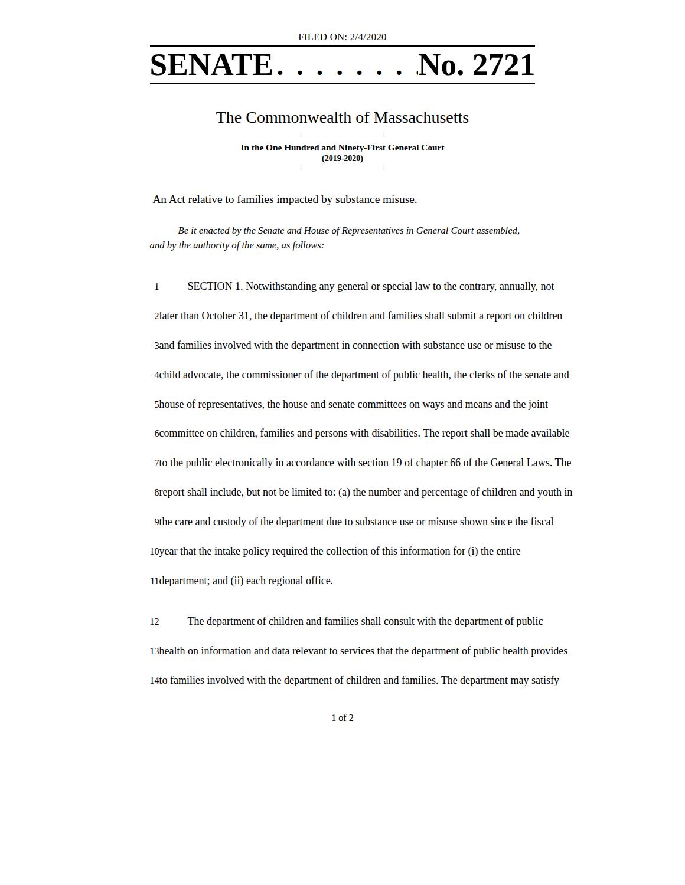FILED ON: 2/4/2020
SENATE . . . . . . . . . . . . . . . No. 2721
The Commonwealth of Massachusetts
In the One Hundred and Ninety-First General Court
(2019-2020)
An Act relative to families impacted by substance misuse.
Be it enacted by the Senate and House of Representatives in General Court assembled, and by the authority of the same, as follows:
| 1 | SECTION 1. Notwithstanding any general or special law to the contrary, annually, not |
| 2 | later than October 31, the department of children and families shall submit a report on children |
| 3 | and families involved with the department in connection with substance use or misuse to the |
| 4 | child advocate, the commissioner of the department of public health, the clerks of the senate and |
| 5 | house of representatives, the house and senate committees on ways and means and the joint |
| 6 | committee on children, families and persons with disabilities. The report shall be made available |
| 7 | to the public electronically in accordance with section 19 of chapter 66 of the General Laws. The |
| 8 | report shall include, but not be limited to: (a) the number and percentage of children and youth in |
| 9 | the care and custody of the department due to substance use or misuse shown since the fiscal |
| 10 | year that the intake policy required the collection of this information for (i) the entire |
| 11 | department; and (ii) each regional office. |
| 12 | The department of children and families shall consult with the department of public |
| 13 | health on information and data relevant to services that the department of public health provides |
| 14 | to families involved with the department of children and families. The department may satisfy |
1 of 2